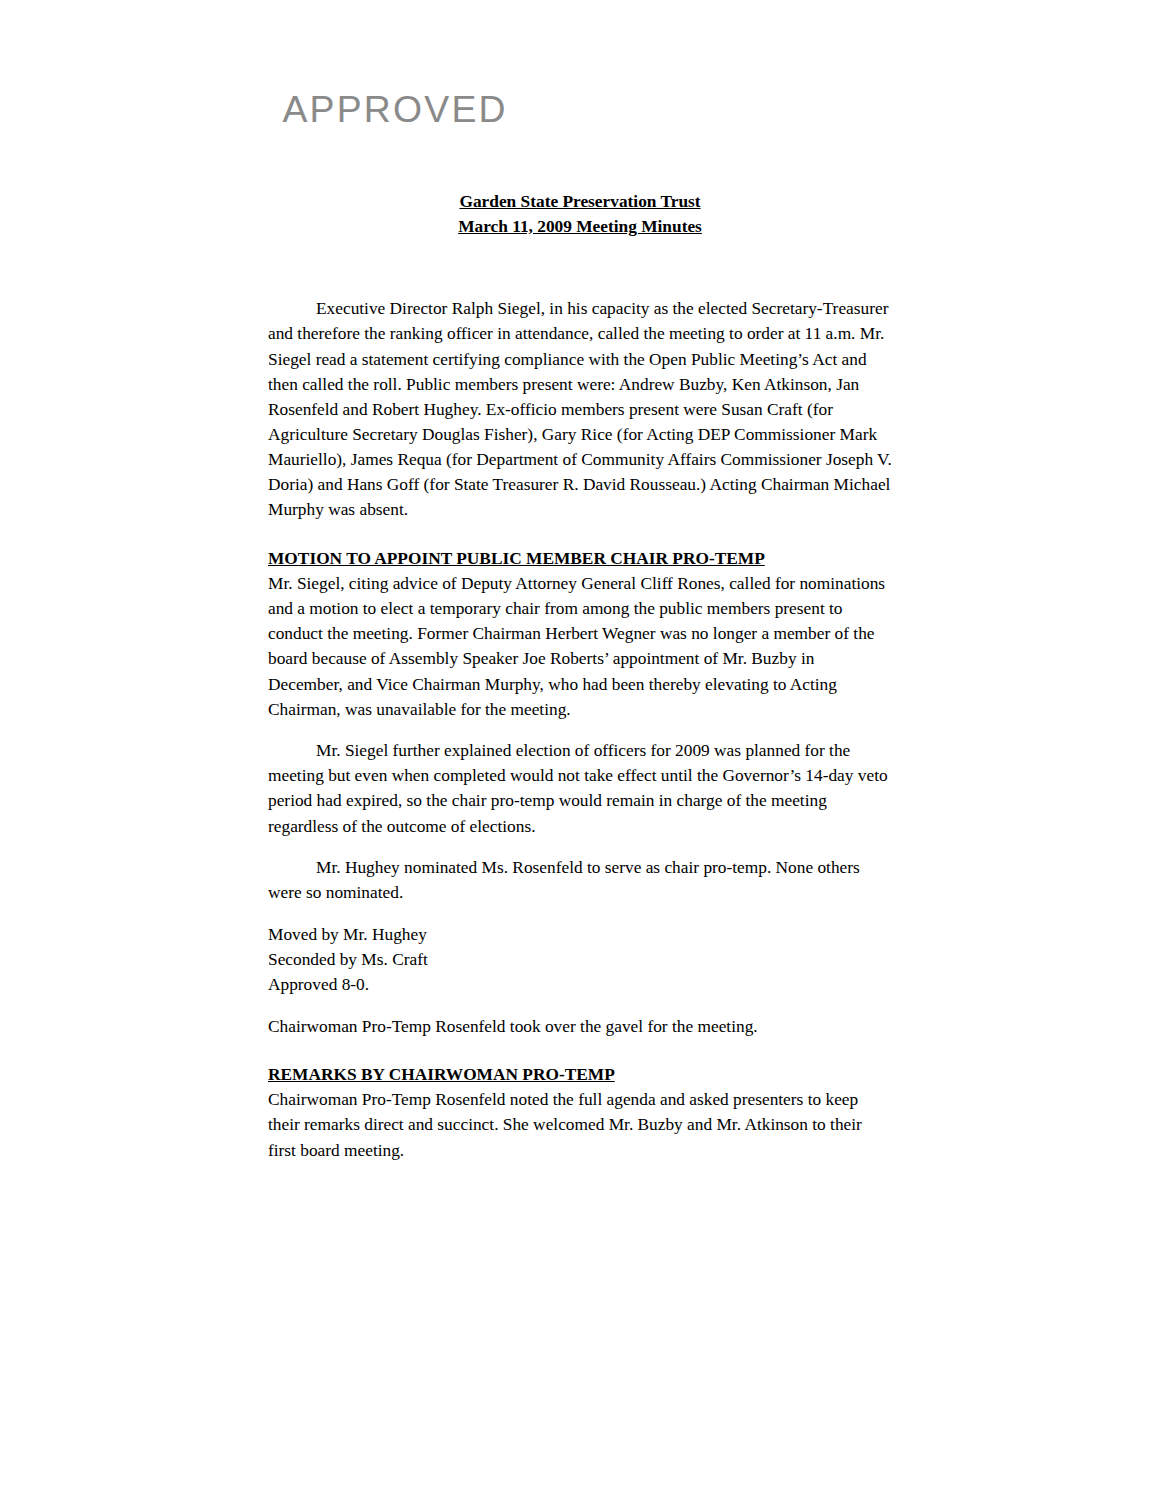APPROVED
Garden State Preservation Trust March 11, 2009 Meeting Minutes
Executive Director Ralph Siegel, in his capacity as the elected Secretary-Treasurer and therefore the ranking officer in attendance, called the meeting to order at 11 a.m. Mr. Siegel read a statement certifying compliance with the Open Public Meeting’s Act and then called the roll. Public members present were: Andrew Buzby, Ken Atkinson, Jan Rosenfeld and Robert Hughey. Ex-officio members present were Susan Craft (for Agriculture Secretary Douglas Fisher), Gary Rice (for Acting DEP Commissioner Mark Mauriello), James Requa (for Department of Community Affairs Commissioner Joseph V. Doria) and Hans Goff (for State Treasurer R. David Rousseau.) Acting Chairman Michael Murphy was absent.
Motion to Appoint Public Member Chair Pro-Temp
Mr. Siegel, citing advice of Deputy Attorney General Cliff Rones, called for nominations and a motion to elect a temporary chair from among the public members present to conduct the meeting. Former Chairman Herbert Wegner was no longer a member of the board because of Assembly Speaker Joe Roberts’ appointment of Mr. Buzby in December, and Vice Chairman Murphy, who had been thereby elevating to Acting Chairman, was unavailable for the meeting.
Mr. Siegel further explained election of officers for 2009 was planned for the meeting but even when completed would not take effect until the Governor’s 14-day veto period had expired, so the chair pro-temp would remain in charge of the meeting regardless of the outcome of elections.
Mr. Hughey nominated Ms. Rosenfeld to serve as chair pro-temp. None others were so nominated.
Moved by Mr. Hughey
Seconded by Ms. Craft
Approved 8-0.
Chairwoman Pro-Temp Rosenfeld took over the gavel for the meeting.
Remarks by Chairwoman Pro-Temp
Chairwoman Pro-Temp Rosenfeld noted the full agenda and asked presenters to keep their remarks direct and succinct. She welcomed Mr. Buzby and Mr. Atkinson to their first board meeting.